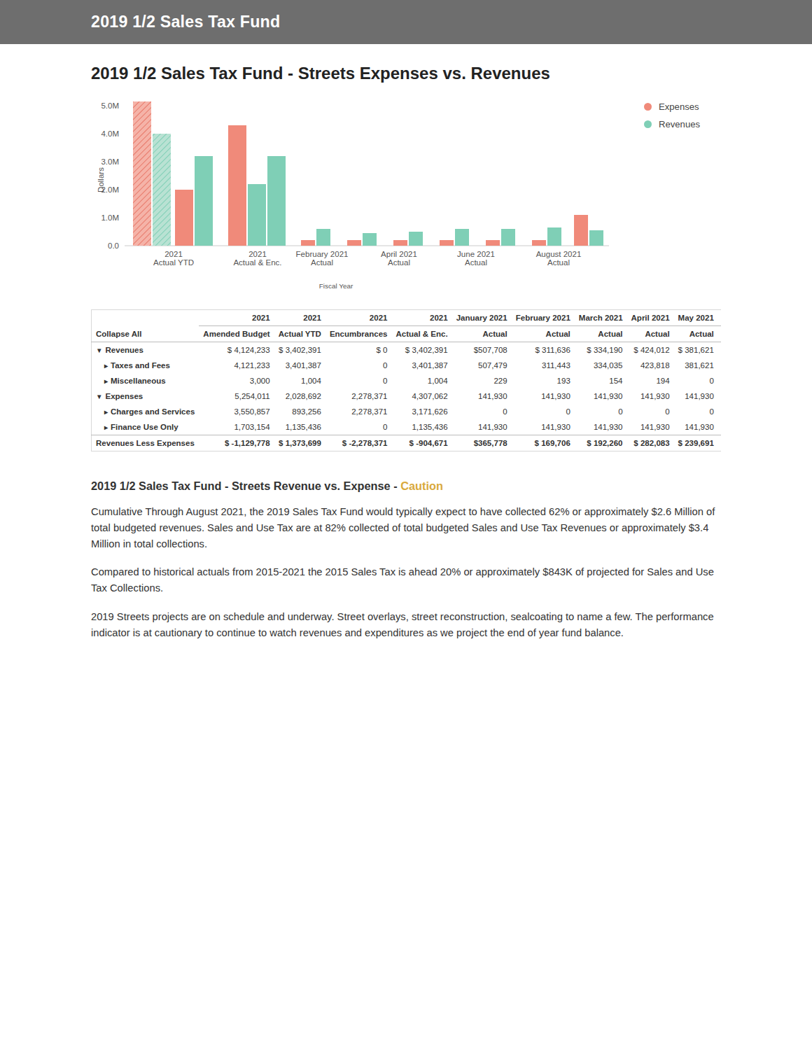2019 1/2 Sales Tax Fund
2019 1/2 Sales Tax Fund - Streets Expenses vs. Revenues
5.0M 4.0M 3.0M 2.0M 1.0M 0.0 Dollars 2021 Actual YTD 2021 Actual & Enc. February 2021 Actual April 2021 Actual June 2021 Actual August 2021 Actual
Fiscal Year
Expenses
Revenues
| Collapse All | 2021 | 2021 | 2021 | 2021 | January 2021 | February 2021 | March 2021 | April 2021 | May 2021 | June 2021 | July 2 |
| --- | --- | --- | --- | --- | --- | --- | --- | --- | --- | --- | --- |
| Amended Budget | Actual YTD | Encumbrances | Actual & Enc. | Actual | Actual | Actual | Actual | Actual | Actual | A |
| ▼ Revenues | $ 4,124,233 | $ 3,402,391 | $ 0 | $ 3,402,391 | $507,708 | $ 311,636 | $ 334,190 | $ 424,012 | $ 381,621 | $ 433,952 | $ 524 |
| ▸ Taxes and Fees | 4,121,233 | 3,401,387 | 0 | 3,401,387 | 507,479 | 311,443 | 334,035 | 423,818 | 381,621 | 433,952 | 523 |
| ▸ Miscellaneous | 3,000 | 1,004 | 0 | 1,004 | 229 | 193 | 154 | 194 | 0 | 0 | |
| ▼ Expenses | 5,254,011 | 2,028,692 | 2,278,371 | 4,307,062 | 141,930 | 141,930 | 141,930 | 141,930 | 141,930 | 144,924 | 144 |
| ▸ Charges and Services | 3,550,857 | 893,256 | 2,278,371 | 3,171,626 | 0 | 0 | 0 | 0 | 0 | 2,994 | 3 |
| ▸ Finance Use Only | 1,703,154 | 1,135,436 | 0 | 1,135,436 | 141,930 | 141,930 | 141,930 | 141,930 | 141,930 | 141,930 | 141 |
| Revenues Less Expenses | $ -1,129,778 | $ 1,373,699 | $ -2,278,371 | $ -904,671 | $365,778 | $ 169,706 | $ 192,260 | $ 282,083 | $ 239,691 | $ 289,028 | $ 379 |
2019 1/2 Sales Tax Fund - Streets Revenue vs. Expense - Caution
Cumulative Through August 2021, the 2019 Sales Tax Fund would typically expect to have collected 62% or approximately $2.6 Million of total budgeted revenues. Sales and Use Tax are at 82% collected of total budgeted Sales and Use Tax Revenues or approximately $3.4 Million in total collections.
Compared to historical actuals from 2015-2021 the 2015 Sales Tax is ahead 20% or approximately $843K of projected for Sales and Use Tax Collections.
2019 Streets projects are on schedule and underway. Street overlays, street reconstruction, sealcoating to name a few. The performance indicator is at cautionary to continue to watch revenues and expenditures as we project the end of year fund balance.